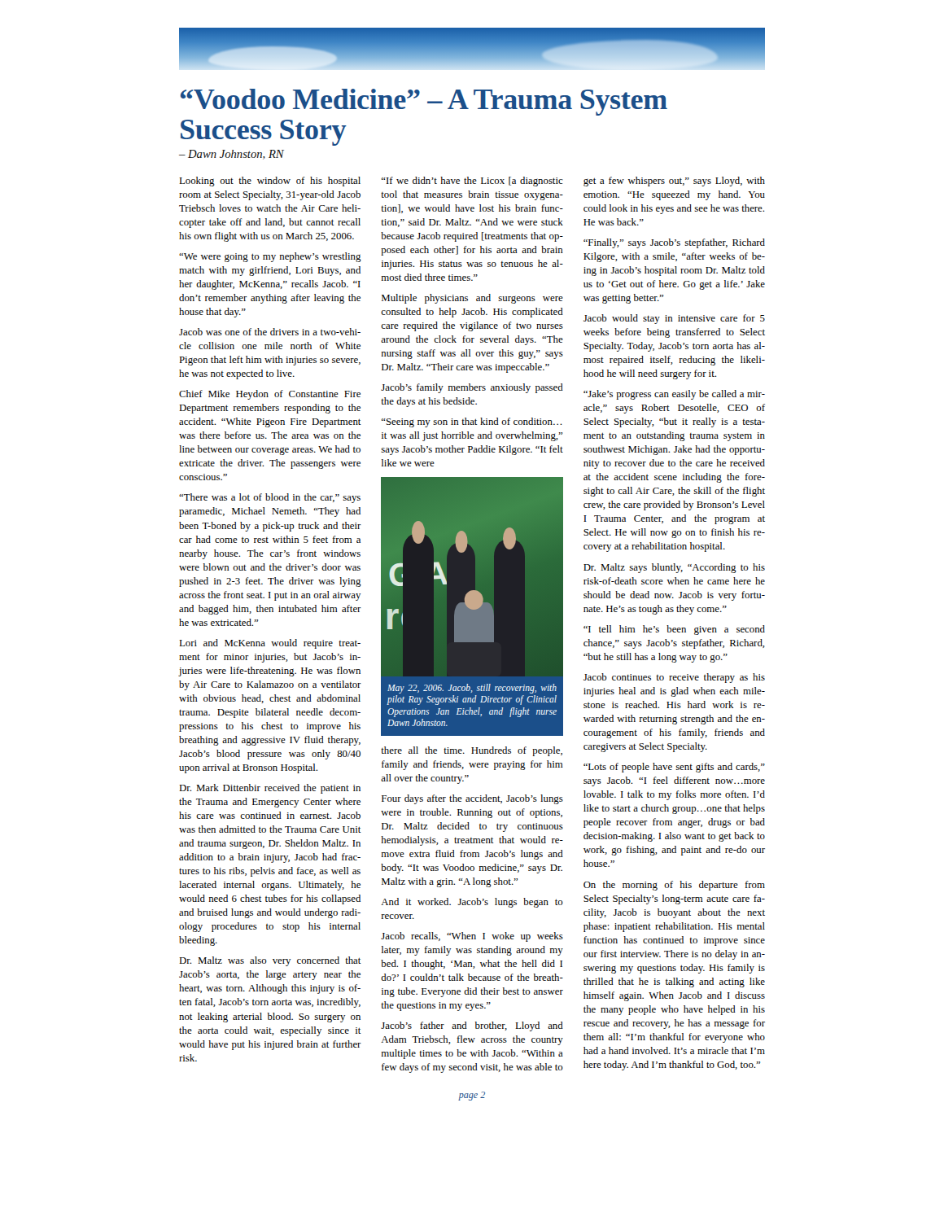“Voodoo Medicine” – A Trauma System Success Story
– Dawn Johnston, RN
Looking out the window of his hospital room at Select Specialty, 31-year-old Jacob Triebsch loves to watch the Air Care helicopter take off and land, but cannot recall his own flight with us on March 25, 2006.
“We were going to my nephew’s wrestling match with my girlfriend, Lori Buys, and her daughter, McKenna,” recalls Jacob. “I don’t remember anything after leaving the house that day.”
Jacob was one of the drivers in a two-vehicle collision one mile north of White Pigeon that left him with injuries so severe, he was not expected to live.
Chief Mike Heydon of Constantine Fire Department remembers responding to the accident. “White Pigeon Fire Department was there before us. The area was on the line between our coverage areas. We had to extricate the driver. The passengers were conscious.”
“There was a lot of blood in the car,” says paramedic, Michael Nemeth. “They had been T-boned by a pick-up truck and their car had come to rest within 5 feet from a nearby house. The car’s front windows were blown out and the driver’s door was pushed in 2-3 feet. The driver was lying across the front seat. I put in an oral airway and bagged him, then intubated him after he was extricated.”
Lori and McKenna would require treatment for minor injuries, but Jacob’s injuries were life-threatening. He was flown by Air Care to Kalamazoo on a ventilator with obvious head, chest and abdominal trauma. Despite bilateral needle decompressions to his chest to improve his breathing and aggressive IV fluid therapy, Jacob’s blood pressure was only 80/40 upon arrival at Bronson Hospital.
Dr. Mark Dittenbir received the patient in the Trauma and Emergency Center where his care was continued in earnest. Jacob was then admitted to the Trauma Care Unit and trauma surgeon, Dr. Sheldon Maltz. In addition to a brain injury, Jacob had fractures to his ribs, pelvis and face, as well as lacerated internal organs. Ultimately, he would need 6 chest tubes for his collapsed and bruised lungs and would undergo radiology procedures to stop his internal bleeding.
Dr. Maltz was also very concerned that Jacob’s aorta, the large artery near the heart, was torn. Although this injury is often fatal, Jacob’s torn aorta was, incredibly, not leaking arterial blood. So surgery on the aorta could wait, especially since it would have put his injured brain at further risk.
“If we didn’t have the Licox [a diagnostic tool that measures brain tissue oxygenation], we would have lost his brain function,” said Dr. Maltz. “And we were stuck because Jacob required [treatments that opposed each other] for his aorta and brain injuries. His status was so tenuous he almost died three times.”
Multiple physicians and surgeons were consulted to help Jacob. His complicated care required the vigilance of two nurses around the clock for several days. “The nursing staff was all over this guy,” says Dr. Maltz. “Their care was impeccable.”
Jacob’s family members anxiously passed the days at his bedside.
“Seeing my son in that kind of condition…it was all just horrible and overwhelming,” says Jacob’s mother Paddie Kilgore. “It felt like we were
G A re
May 22, 2006. Jacob, still recovering, with pilot Ray Segorski and Director of Clinical Operations Jan Eichel, and flight nurse Dawn Johnston.
there all the time. Hundreds of people, family and friends, were praying for him all over the country.”
Four days after the accident, Jacob’s lungs were in trouble. Running out of options, Dr. Maltz decided to try continuous hemodialysis, a treatment that would remove extra fluid from Jacob’s lungs and body. “It was Voodoo medicine,” says Dr. Maltz with a grin. “A long shot.”
And it worked. Jacob’s lungs began to recover.
Jacob recalls, “When I woke up weeks later, my family was standing around my bed. I thought, ‘Man, what the hell did I do?’ I couldn’t talk because of the breathing tube. Everyone did their best to answer the questions in my eyes.”
Jacob’s father and brother, Lloyd and Adam Triebsch, flew across the country multiple times to be with Jacob. “Within a few days of my second visit, he was able to get a few whispers out,” says Lloyd, with emotion. “He squeezed my hand. You could look in his eyes and see he was there. He was back.”
“Finally,” says Jacob’s stepfather, Richard Kilgore, with a smile, “after weeks of being in Jacob’s hospital room Dr. Maltz told us to ‘Get out of here. Go get a life.’ Jake was getting better.”
Jacob would stay in intensive care for 5 weeks before being transferred to Select Specialty. Today, Jacob’s torn aorta has almost repaired itself, reducing the likelihood he will need surgery for it.
“Jake’s progress can easily be called a miracle,” says Robert Desotelle, CEO of Select Specialty, “but it really is a testament to an outstanding trauma system in southwest Michigan. Jake had the opportunity to recover due to the care he received at the accident scene including the foresight to call Air Care, the skill of the flight crew, the care provided by Bronson’s Level I Trauma Center, and the program at Select. He will now go on to finish his recovery at a rehabilitation hospital.
Dr. Maltz says bluntly, “According to his risk-of-death score when he came here he should be dead now. Jacob is very fortunate. He’s as tough as they come.”
“I tell him he’s been given a second chance,” says Jacob’s stepfather, Richard, “but he still has a long way to go.”
Jacob continues to receive therapy as his injuries heal and is glad when each milestone is reached. His hard work is rewarded with returning strength and the encouragement of his family, friends and caregivers at Select Specialty.
“Lots of people have sent gifts and cards,” says Jacob. “I feel different now…more lovable. I talk to my folks more often. I’d like to start a church group…one that helps people recover from anger, drugs or bad decision-making. I also want to get back to work, go fishing, and paint and re-do our house.”
On the morning of his departure from Select Specialty’s long-term acute care facility, Jacob is buoyant about the next phase: inpatient rehabilitation. His mental function has continued to improve since our first interview. There is no delay in answering my questions today. His family is thrilled that he is talking and acting like himself again. When Jacob and I discuss the many people who have helped in his rescue and recovery, he has a message for them all: “I’m thankful for everyone who had a hand involved. It’s a miracle that I’m here today. And I’m thankful to God, too.”
page 2